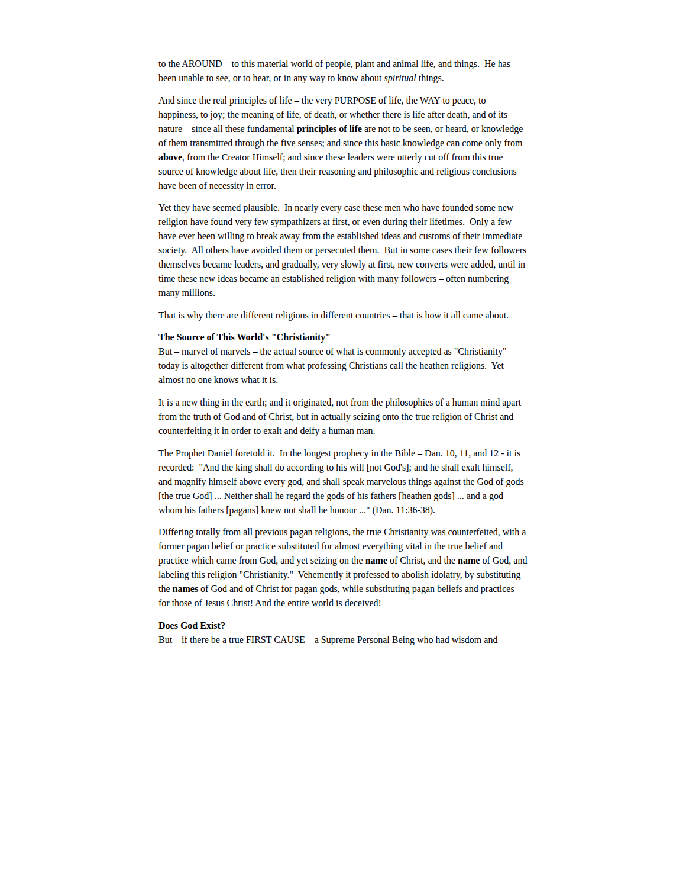to the AROUND – to this material world of people, plant and animal life, and things. He has been unable to see, or to hear, or in any way to know about spiritual things.
And since the real principles of life – the very PURPOSE of life, the WAY to peace, to happiness, to joy; the meaning of life, of death, or whether there is life after death, and of its nature – since all these fundamental principles of life are not to be seen, or heard, or knowledge of them transmitted through the five senses; and since this basic knowledge can come only from above, from the Creator Himself; and since these leaders were utterly cut off from this true source of knowledge about life, then their reasoning and philosophic and religious conclusions have been of necessity in error.
Yet they have seemed plausible. In nearly every case these men who have founded some new religion have found very few sympathizers at first, or even during their lifetimes. Only a few have ever been willing to break away from the established ideas and customs of their immediate society. All others have avoided them or persecuted them. But in some cases their few followers themselves became leaders, and gradually, very slowly at first, new converts were added, until in time these new ideas became an established religion with many followers – often numbering many millions.
That is why there are different religions in different countries – that is how it all came about.
The Source of This World's "Christianity"
But – marvel of marvels – the actual source of what is commonly accepted as "Christianity" today is altogether different from what professing Christians call the heathen religions. Yet almost no one knows what it is.
It is a new thing in the earth; and it originated, not from the philosophies of a human mind apart from the truth of God and of Christ, but in actually seizing onto the true religion of Christ and counterfeiting it in order to exalt and deify a human man.
The Prophet Daniel foretold it. In the longest prophecy in the Bible – Dan. 10, 11, and 12 - it is recorded: "And the king shall do according to his will [not God's]; and he shall exalt himself, and magnify himself above every god, and shall speak marvelous things against the God of gods [the true God] ... Neither shall he regard the gods of his fathers [heathen gods] ... and a god whom his fathers [pagans] knew not shall he honour ..." (Dan. 11:36-38).
Differing totally from all previous pagan religions, the true Christianity was counterfeited, with a former pagan belief or practice substituted for almost everything vital in the true belief and practice which came from God, and yet seizing on the name of Christ, and the name of God, and labeling this religion "Christianity." Vehemently it professed to abolish idolatry, by substituting the names of God and of Christ for pagan gods, while substituting pagan beliefs and practices for those of Jesus Christ! And the entire world is deceived!
Does God Exist?
But – if there be a true FIRST CAUSE – a Supreme Personal Being who had wisdom and